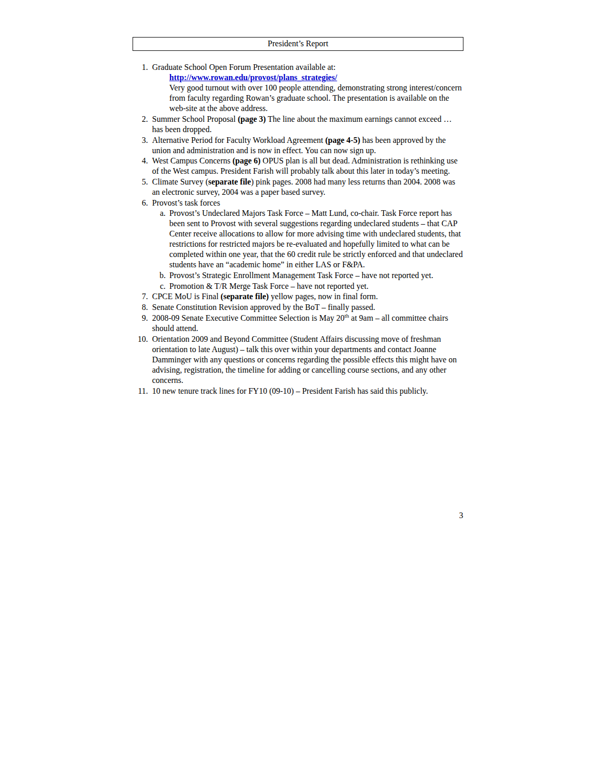President’s Report
Graduate School Open Forum Presentation available at:
http://www.rowan.edu/provost/plans_strategies/
Very good turnout with over 100 people attending, demonstrating strong interest/concern from faculty regarding Rowan’s graduate school. The presentation is available on the web-site at the above address.
Summer School Proposal (page 3) The line about the maximum earnings cannot exceed … has been dropped.
Alternative Period for Faculty Workload Agreement (page 4-5) has been approved by the union and administration and is now in effect. You can now sign up.
West Campus Concerns (page 6) OPUS plan is all but dead. Administration is rethinking use of the West campus. President Farish will probably talk about this later in today’s meeting.
Climate Survey (separate file) pink pages. 2008 had many less returns than 2004. 2008 was an electronic survey, 2004 was a paper based survey.
Provost’s task forces
Provost’s Undeclared Majors Task Force – Matt Lund, co-chair. Task Force report has been sent to Provost with several suggestions regarding undeclared students – that CAP Center receive allocations to allow for more advising time with undeclared students, that restrictions for restricted majors be re-evaluated and hopefully limited to what can be completed within one year, that the 60 credit rule be strictly enforced and that undeclared students have an “academic home” in either LAS or F&PA.
Provost’s Strategic Enrollment Management Task Force – have not reported yet.
Promotion & T/R Merge Task Force – have not reported yet.
CPCE MoU is Final (separate file) yellow pages, now in final form.
Senate Constitution Revision approved by the BoT – finally passed.
2008-09 Senate Executive Committee Selection is May 20th at 9am – all committee chairs should attend.
Orientation 2009 and Beyond Committee (Student Affairs discussing move of freshman orientation to late August) – talk this over within your departments and contact Joanne Damminger with any questions or concerns regarding the possible effects this might have on advising, registration, the timeline for adding or cancelling course sections, and any other concerns.
10 new tenure track lines for FY10 (09-10) – President Farish has said this publicly.
3